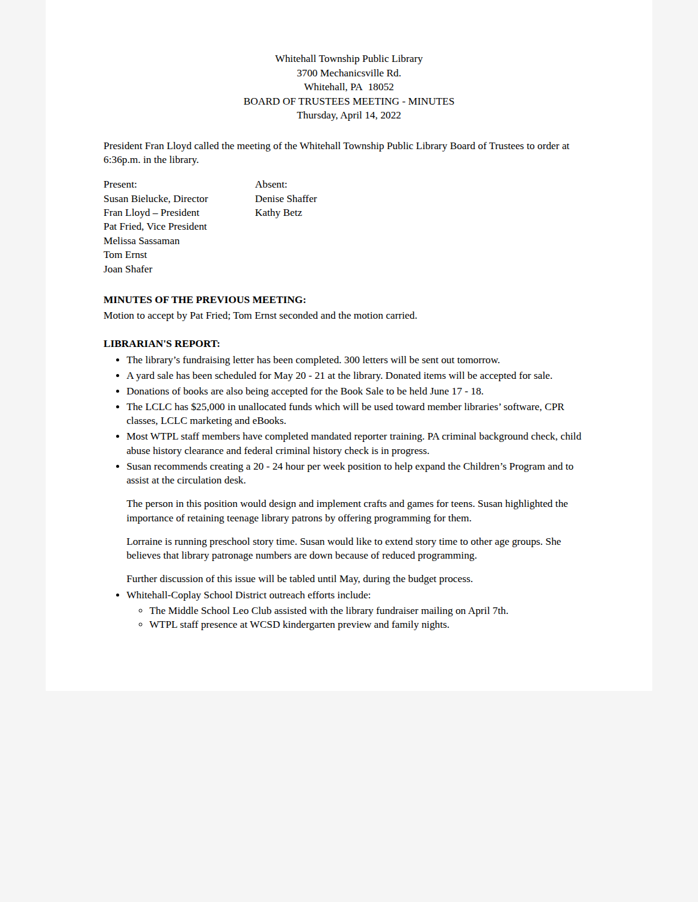Whitehall Township Public Library
3700 Mechanicsville Rd.
Whitehall, PA 18052
BOARD OF TRUSTEES MEETING - MINUTES
Thursday, April 14, 2022
President Fran Lloyd called the meeting of the Whitehall Township Public Library Board of Trustees to order at 6:36p.m. in the library.
Present:
Susan Bielucke, Director
Fran Lloyd – President
Pat Fried, Vice President
Melissa Sassaman
Tom Ernst
Joan Shafer
Absent:
Denise Shaffer
Kathy Betz
Minutes of the Previous Meeting:
Motion to accept by Pat Fried; Tom Ernst seconded and the motion carried.
Librarian's Report:
The library’s fundraising letter has been completed. 300 letters will be sent out tomorrow.
A yard sale has been scheduled for May 20 - 21 at the library. Donated items will be accepted for sale.
Donations of books are also being accepted for the Book Sale to be held June 17 - 18.
The LCLC has $25,000 in unallocated funds which will be used toward member libraries’ software, CPR classes, LCLC marketing and eBooks.
Most WTPL staff members have completed mandated reporter training. PA criminal background check, child abuse history clearance and federal criminal history check is in progress.
Susan recommends creating a 20 - 24 hour per week position to help expand the Children’s Program and to assist at the circulation desk.
The person in this position would design and implement crafts and games for teens. Susan highlighted the importance of retaining teenage library patrons by offering programming for them.
Lorraine is running preschool story time. Susan would like to extend story time to other age groups. She believes that library patronage numbers are down because of reduced programming.
Further discussion of this issue will be tabled until May, during the budget process.
Whitehall-Coplay School District outreach efforts include:
The Middle School Leo Club assisted with the library fundraiser mailing on April 7th.
WTPL staff presence at WCSD kindergarten preview and family nights.